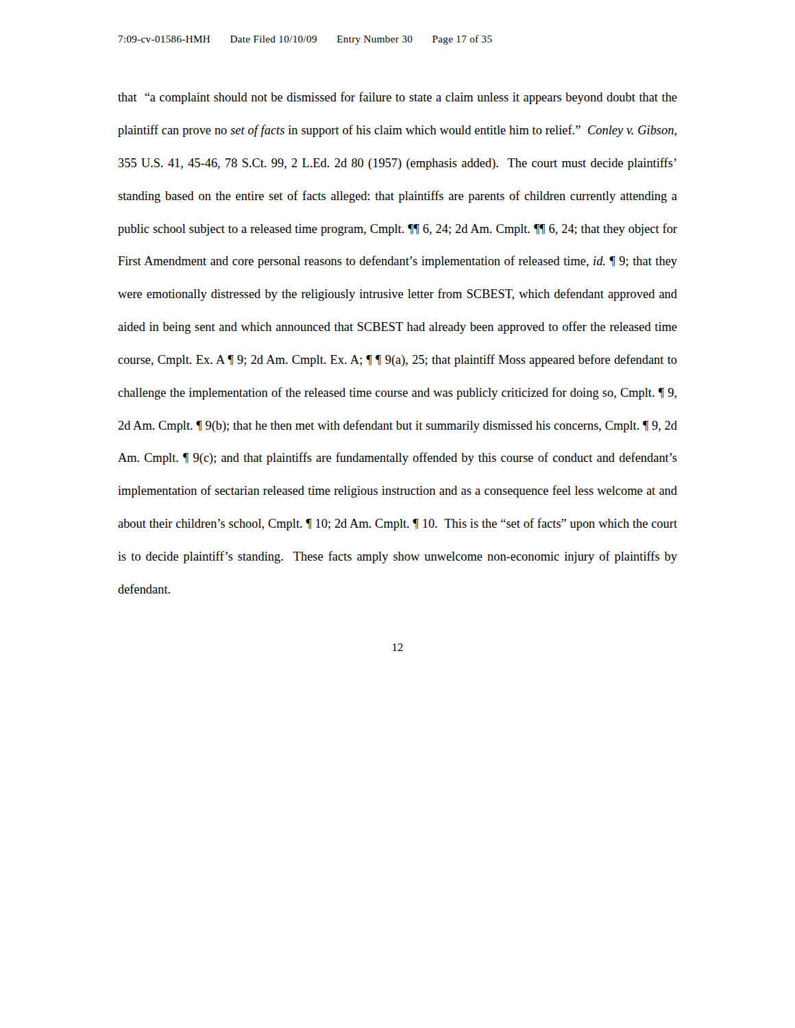7:09-cv-01586-HMH Date Filed 10/10/09 Entry Number 30 Page 17 of 35
that “a complaint should not be dismissed for failure to state a claim unless it appears beyond doubt that the plaintiff can prove no set of facts in support of his claim which would entitle him to relief.” Conley v. Gibson, 355 U.S. 41, 45-46, 78 S.Ct. 99, 2 L.Ed. 2d 80 (1957) (emphasis added). The court must decide plaintiffs’ standing based on the entire set of facts alleged: that plaintiffs are parents of children currently attending a public school subject to a released time program, Cmplt. ¶¶ 6, 24; 2d Am. Cmplt. ¶¶ 6, 24; that they object for First Amendment and core personal reasons to defendant’s implementation of released time, id. ¶ 9; that they were emotionally distressed by the religiously intrusive letter from SCBEST, which defendant approved and aided in being sent and which announced that SCBEST had already been approved to offer the released time course, Cmplt. Ex. A ¶ 9; 2d Am. Cmplt. Ex. A; ¶ ¶ 9(a), 25; that plaintiff Moss appeared before defendant to challenge the implementation of the released time course and was publicly criticized for doing so, Cmplt. ¶ 9, 2d Am. Cmplt. ¶ 9(b); that he then met with defendant but it summarily dismissed his concerns, Cmplt. ¶ 9, 2d Am. Cmplt. ¶ 9(c); and that plaintiffs are fundamentally offended by this course of conduct and defendant’s implementation of sectarian released time religious instruction and as a consequence feel less welcome at and about their children’s school, Cmplt. ¶ 10; 2d Am. Cmplt. ¶ 10. This is the “set of facts” upon which the court is to decide plaintiff’s standing. These facts amply show unwelcome non-economic injury of plaintiffs by defendant.
12